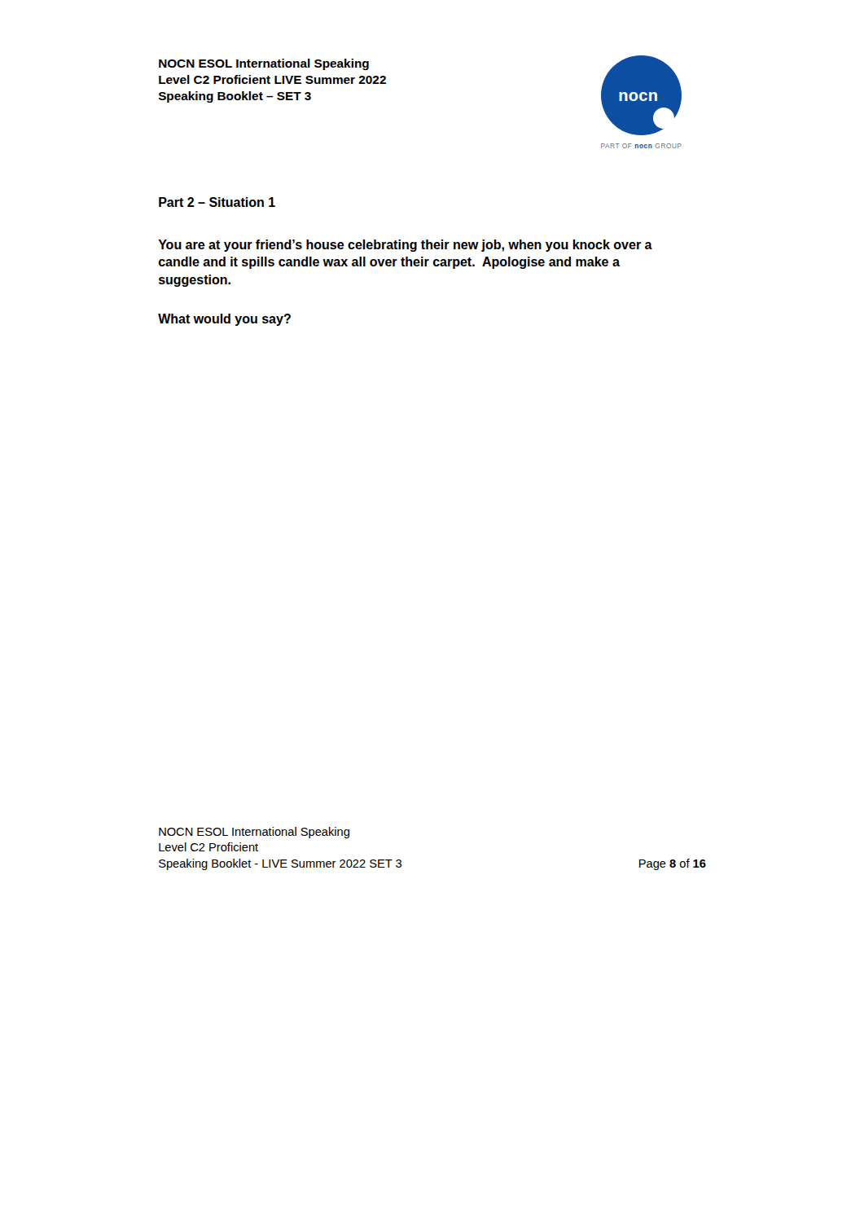NOCN ESOL International Speaking
Level C2 Proficient LIVE Summer 2022
Speaking Booklet – SET 3
nocn
PART OF nocn GROUP
Part 2 – Situation 1
You are at your friend’s house celebrating their new job, when you knock over a candle and it spills candle wax all over their carpet. Apologise and make a suggestion.
What would you say?
NOCN ESOL International Speaking
Level C2 Proficient
Speaking Booklet - LIVE Summer 2022 SET 3
Page 8 of 16